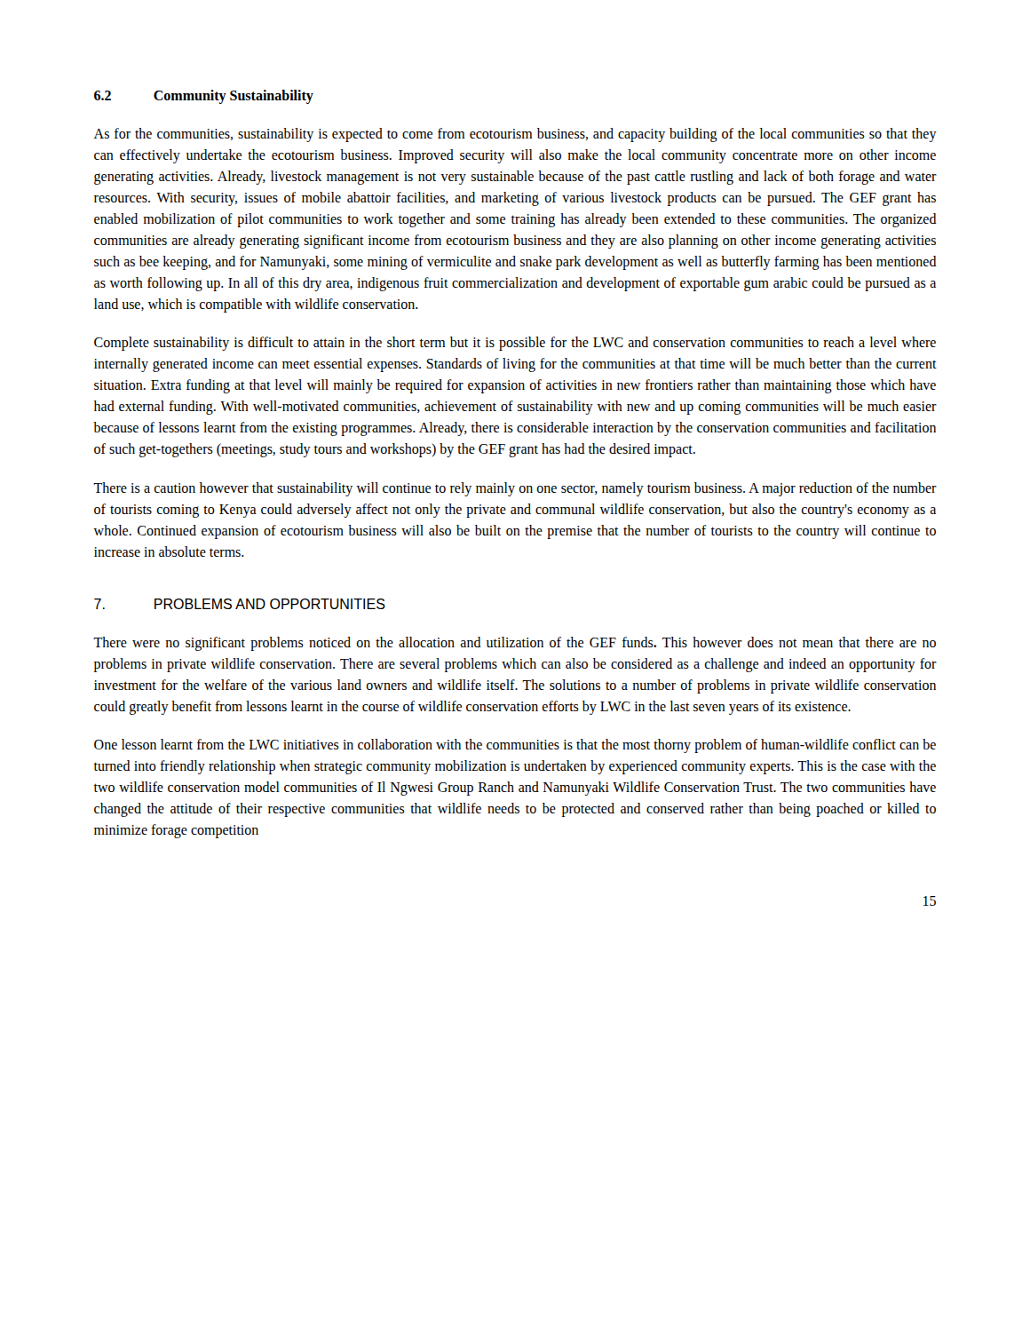6.2 Community Sustainability
As for the communities, sustainability is expected to come from ecotourism business, and capacity building of the local communities so that they can effectively undertake the ecotourism business. Improved security will also make the local community concentrate more on other income generating activities. Already, livestock management is not very sustainable because of the past cattle rustling and lack of both forage and water resources. With security, issues of mobile abattoir facilities, and marketing of various livestock products can be pursued. The GEF grant has enabled mobilization of pilot communities to work together and some training has already been extended to these communities. The organized communities are already generating significant income from ecotourism business and they are also planning on other income generating activities such as bee keeping, and for Namunyaki, some mining of vermiculite and snake park development as well as butterfly farming has been mentioned as worth following up. In all of this dry area, indigenous fruit commercialization and development of exportable gum arabic could be pursued as a land use, which is compatible with wildlife conservation.
Complete sustainability is difficult to attain in the short term but it is possible for the LWC and conservation communities to reach a level where internally generated income can meet essential expenses. Standards of living for the communities at that time will be much better than the current situation. Extra funding at that level will mainly be required for expansion of activities in new frontiers rather than maintaining those which have had external funding. With well-motivated communities, achievement of sustainability with new and up coming communities will be much easier because of lessons learnt from the existing programmes. Already, there is considerable interaction by the conservation communities and facilitation of such get-togethers (meetings, study tours and workshops) by the GEF grant has had the desired impact.
There is a caution however that sustainability will continue to rely mainly on one sector, namely tourism business. A major reduction of the number of tourists coming to Kenya could adversely affect not only the private and communal wildlife conservation, but also the country's economy as a whole. Continued expansion of ecotourism business will also be built on the premise that the number of tourists to the country will continue to increase in absolute terms.
7. PROBLEMS AND OPPORTUNITIES
There were no significant problems noticed on the allocation and utilization of the GEF funds. This however does not mean that there are no problems in private wildlife conservation. There are several problems which can also be considered as a challenge and indeed an opportunity for investment for the welfare of the various land owners and wildlife itself. The solutions to a number of problems in private wildlife conservation could greatly benefit from lessons learnt in the course of wildlife conservation efforts by LWC in the last seven years of its existence.
One lesson learnt from the LWC initiatives in collaboration with the communities is that the most thorny problem of human-wildlife conflict can be turned into friendly relationship when strategic community mobilization is undertaken by experienced community experts. This is the case with the two wildlife conservation model communities of Il Ngwesi Group Ranch and Namunyaki Wildlife Conservation Trust. The two communities have changed the attitude of their respective communities that wildlife needs to be protected and conserved rather than being poached or killed to minimize forage competition
15